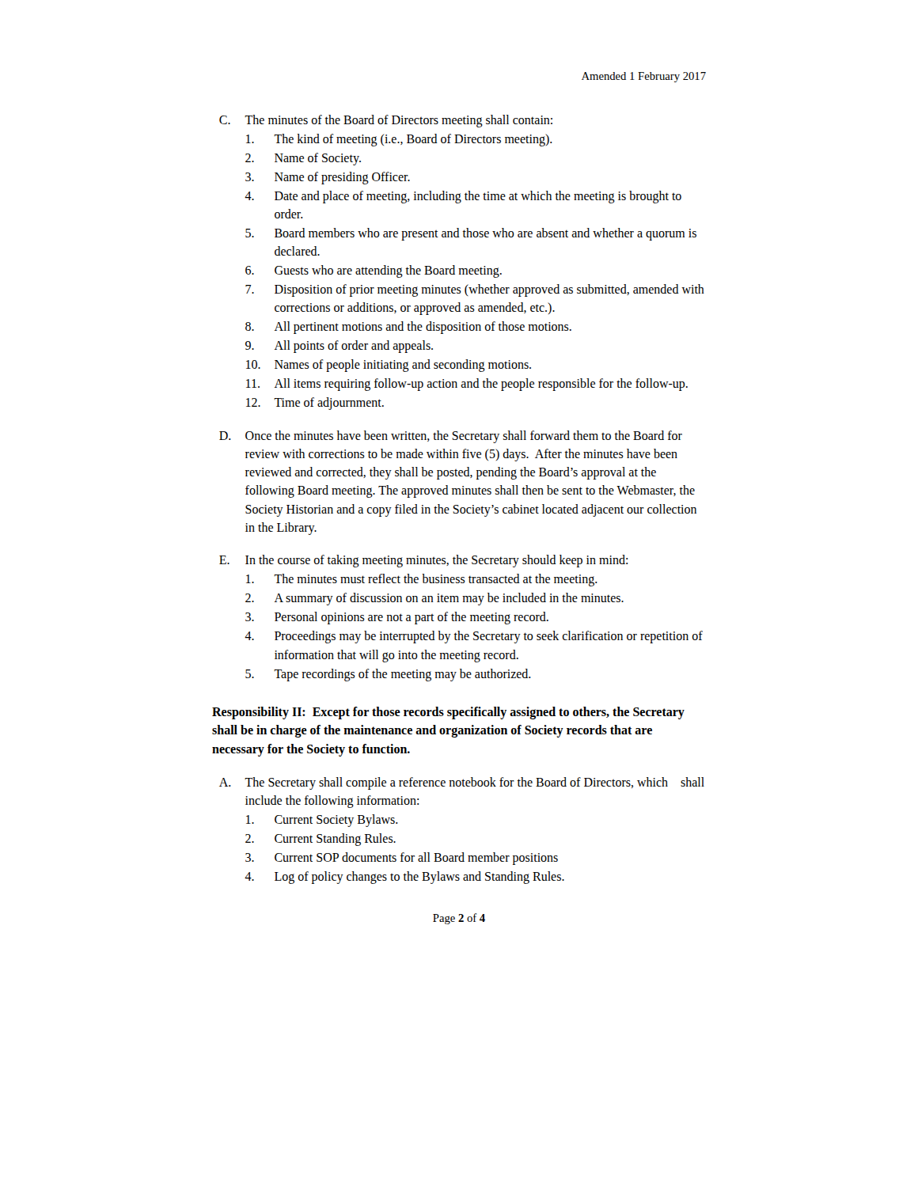Amended 1 February 2017
C.
The minutes of the Board of Directors meeting shall contain:
1. The kind of meeting (i.e., Board of Directors meeting).
2. Name of Society.
3. Name of presiding Officer.
4. Date and place of meeting, including the time at which the meeting is brought to order.
5. Board members who are present and those who are absent and whether a quorum is declared.
6. Guests who are attending the Board meeting.
7. Disposition of prior meeting minutes (whether approved as submitted, amended with corrections or additions, or approved as amended, etc.).
8. All pertinent motions and the disposition of those motions.
9. All points of order and appeals.
10. Names of people initiating and seconding motions.
11. All items requiring follow-up action and the people responsible for the follow-up.
12. Time of adjournment.
D.
Once the minutes have been written, the Secretary shall forward them to the Board for review with corrections to be made within five (5) days. After the minutes have been reviewed and corrected, they shall be posted, pending the Board’s approval at the following Board meeting. The approved minutes shall then be sent to the Webmaster, the Society Historian and a copy filed in the Society’s cabinet located adjacent our collection in the Library.
E.
In the course of taking meeting minutes, the Secretary should keep in mind:
1. The minutes must reflect the business transacted at the meeting.
2. A summary of discussion on an item may be included in the minutes.
3. Personal opinions are not a part of the meeting record.
4. Proceedings may be interrupted by the Secretary to seek clarification or repetition of information that will go into the meeting record.
5. Tape recordings of the meeting may be authorized.
Responsibility II: Except for those records specifically assigned to others, the Secretary shall be in charge of the maintenance and organization of Society records that are necessary for the Society to function.
A.
The Secretary shall compile a reference notebook for the Board of Directors, which shall include the following information:
1. Current Society Bylaws.
2. Current Standing Rules.
3. Current SOP documents for all Board member positions
4. Log of policy changes to the Bylaws and Standing Rules.
Page 2 of 4